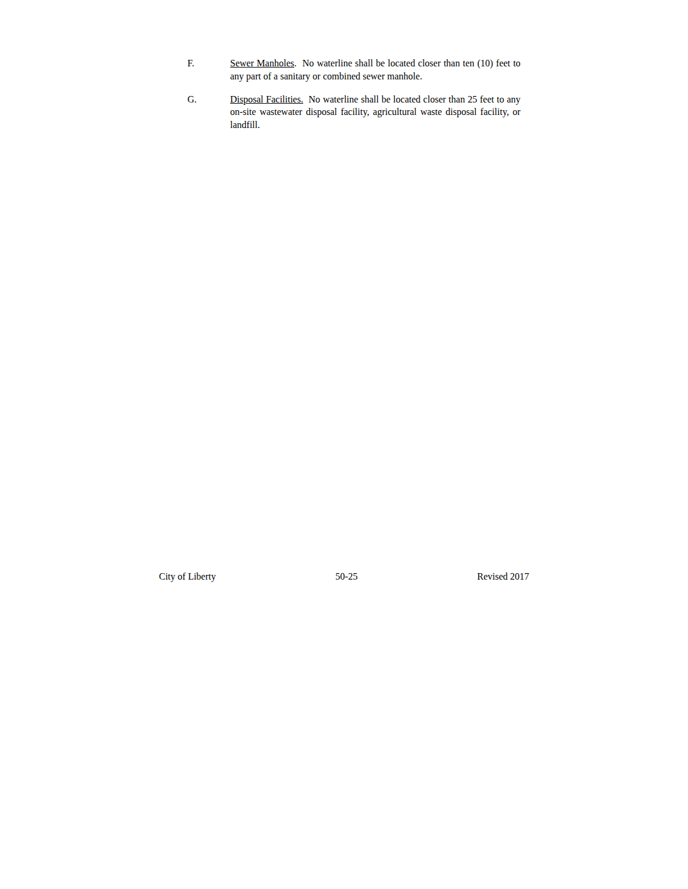F. Sewer Manholes. No waterline shall be located closer than ten (10) feet to any part of a sanitary or combined sewer manhole.
G. Disposal Facilities. No waterline shall be located closer than 25 feet to any on-site wastewater disposal facility, agricultural waste disposal facility, or landfill.
City of Liberty 50-25 Revised 2017